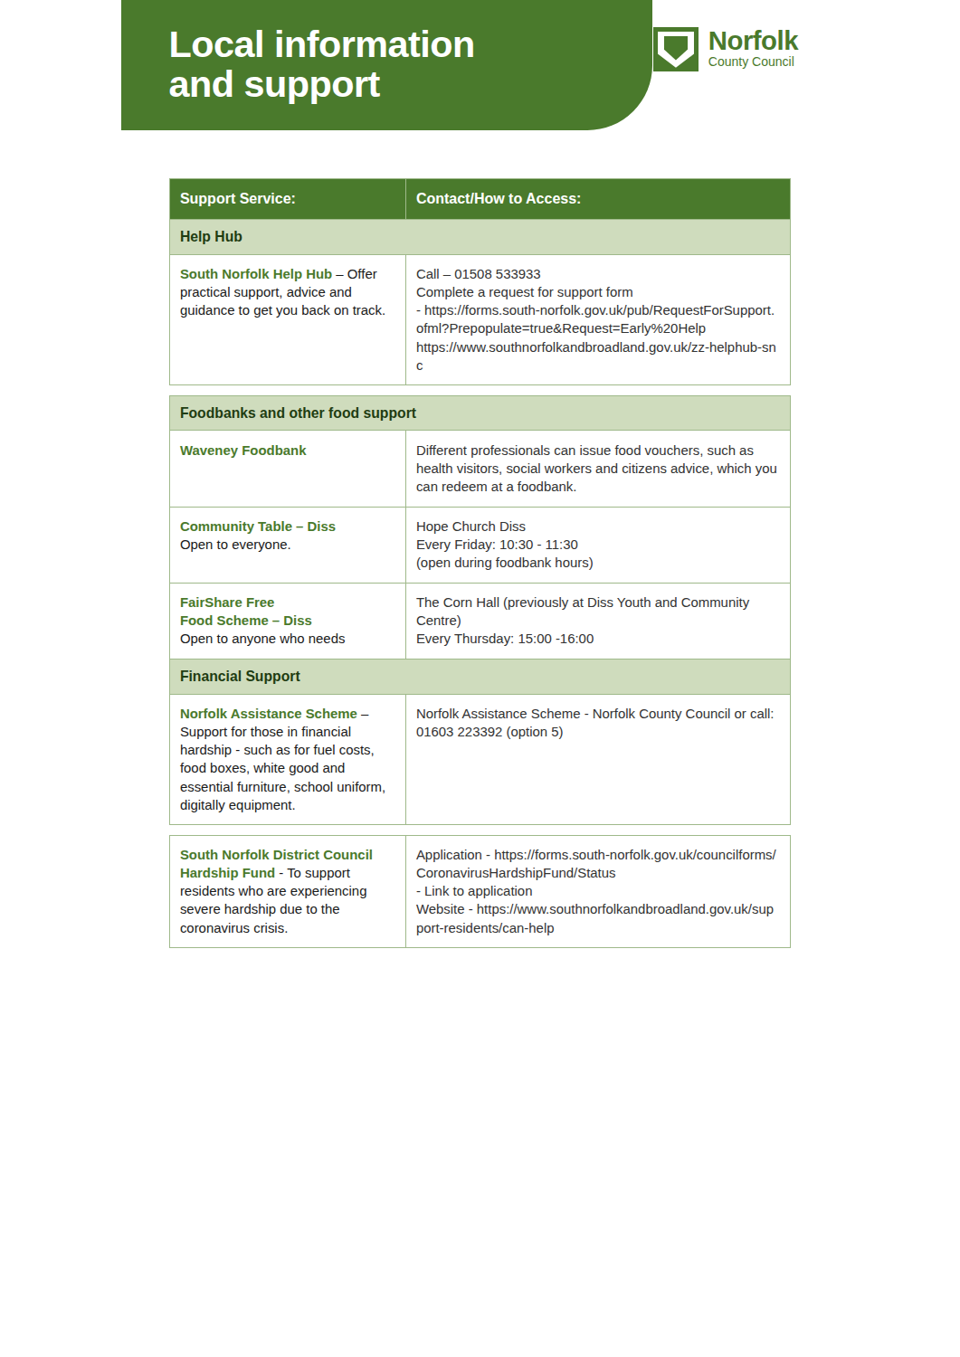Local information
and support
Norfolk County Council
| Support Service: | Contact/How to Access: |
| --- | --- |
| Help Hub |
| South Norfolk Help Hub – Offer practical support, advice and guidance to get you back on track. | Call – 01508 533933 Complete a request for support form - https://forms.south-norfolk.gov.uk/pub/RequestForSupport.ofml?Prepopulate=true&Request=Early%20Help https://www.southnorfolkandbroadland.gov.uk/zz-helphub-snc |
| Foodbanks and other food support |
| Waveney Foodbank | Different professionals can issue food vouchers, such as health visitors, social workers and citizens advice, which you can redeem at a foodbank. |
| Community Table – Diss Open to everyone. | Hope Church Diss Every Friday: 10:30 - 11:30 (open during foodbank hours) |
| FairShare Free Food Scheme – Diss Open to anyone who needs | The Corn Hall (previously at Diss Youth and Community Centre) Every Thursday: 15:00 -16:00 |
| Financial Support |
| Norfolk Assistance Scheme –Support for those in financial hardship - such as for fuel costs, food boxes, white good and essential furniture, school uniform, digitally equipment. | Norfolk Assistance Scheme - Norfolk County Council or call: 01603 223392 (option 5) |
| South Norfolk District Council Hardship Fund - To support residents who are experiencing severe hardship due to the coronavirus crisis. | Application - https://forms.south-norfolk.gov.uk/councilforms/CoronavirusHardshipFund/Status - Link to application Website - https://www.southnorfolkandbroadland.gov.uk/support-residents/can-help |